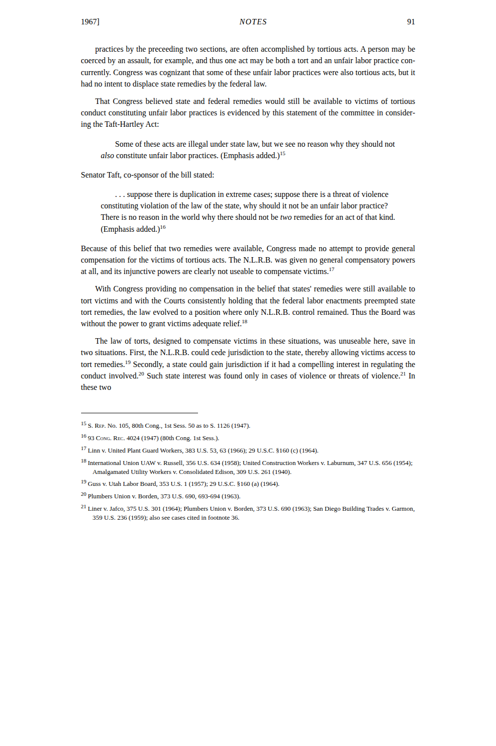1967] NOTES 91
practices by the preceeding two sections, are often accomplished by tortious acts. A person may be coerced by an assault, for example, and thus one act may be both a tort and an unfair labor practice concurrently. Congress was cognizant that some of these unfair labor practices were also tortious acts, but it had no intent to displace state remedies by the federal law.
That Congress believed state and federal remedies would still be available to victims of tortious conduct constituting unfair labor practices is evidenced by this statement of the committee in considering the Taft-Hartley Act:
Some of these acts are illegal under state law, but we see no reason why they should not also constitute unfair labor practices. (Emphasis added.)15
Senator Taft, co-sponsor of the bill stated:
. . . suppose there is duplication in extreme cases; suppose there is a threat of violence constituting violation of the law of the state, why should it not be an unfair labor practice? There is no reason in the world why there should not be two remedies for an act of that kind. (Emphasis added.)16
Because of this belief that two remedies were available, Congress made no attempt to provide general compensation for the victims of tortious acts. The N.L.R.B. was given no general compensatory powers at all, and its injunctive powers are clearly not useable to compensate victims.17
With Congress providing no compensation in the belief that states' remedies were still available to tort victims and with the Courts consistently holding that the federal labor enactments preempted state tort remedies, the law evolved to a position where only N.L.R.B. control remained. Thus the Board was without the power to grant victims adequate relief.18
The law of torts, designed to compensate victims in these situations, was unuseable here, save in two situations. First, the N.L.R.B. could cede jurisdiction to the state, thereby allowing victims access to tort remedies.19 Secondly, a state could gain jurisdiction if it had a compelling interest in regulating the conduct involved.20 Such state interest was found only in cases of violence or threats of violence.21 In these two
15 S. Rep. No. 105, 80th Cong., 1st Sess. 50 as to S. 1126 (1947).
1693 Cong. Rec. 4024 (1947) (80th Cong. 1st Sess.).
17 Linn v. United Plant Guard Workers, 383 U.S. 53, 63 (1966); 29 U.S.C. §160 (c) (1964).
18 International Union UAW v. Russell, 356 U.S. 634 (1958); United Construction Workers v. Laburnum, 347 U.S. 656 (1954); Amalgamated Utility Workers v. Consolidated Edison, 309 U.S. 261 (1940).
19 Guss v. Utah Labor Board, 353 U.S. 1 (1957); 29 U.S.C. §160 (a) (1964).
20 Plumbers Union v. Borden, 373 U.S. 690, 693-694 (1963).
21 Liner v. Jafco, 375 U.S. 301 (1964); Plumbers Union v. Borden, 373 U.S. 690 (1963); San Diego Building Trades v. Garmon, 359 U.S. 236 (1959); also see cases cited in footnote 36.